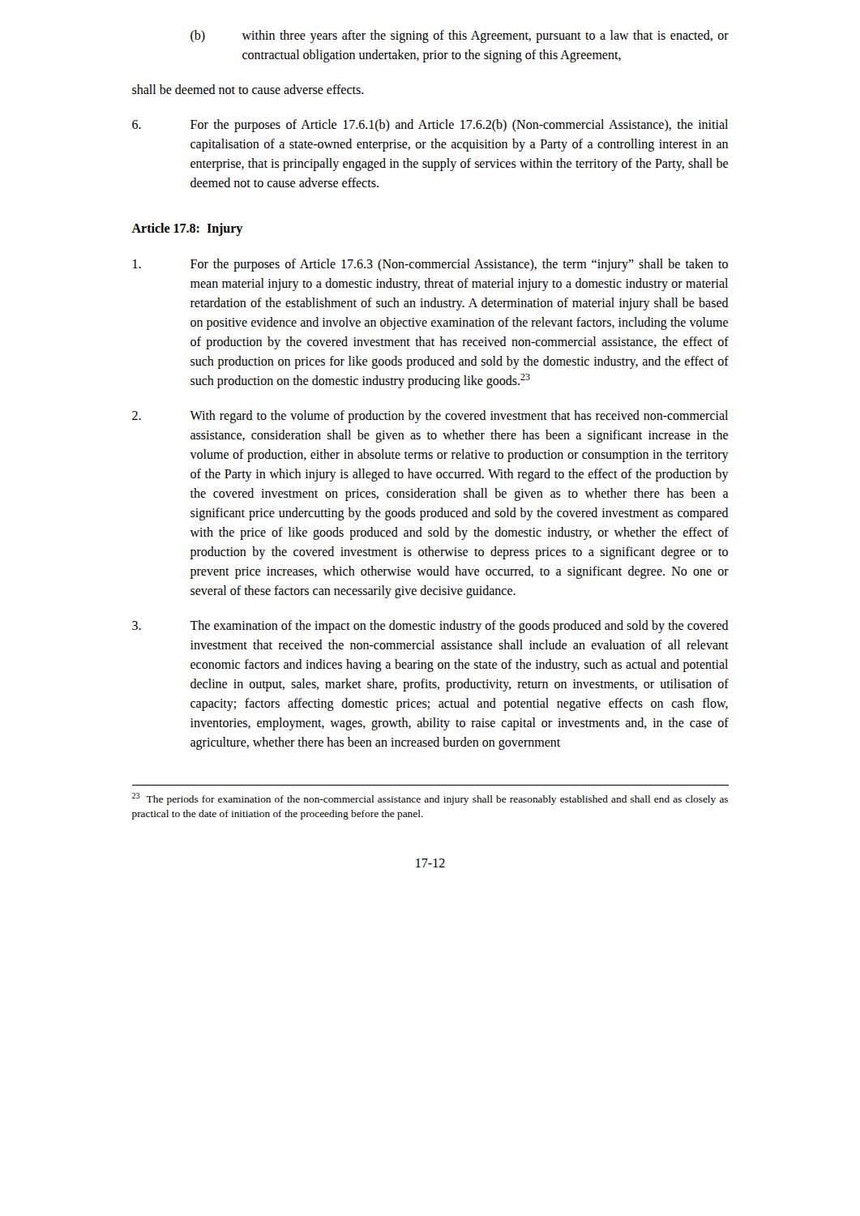(b)
within three years after the signing of this Agreement, pursuant to a law that is enacted, or contractual obligation undertaken, prior to the signing of this Agreement,
shall be deemed not to cause adverse effects.
6.
For the purposes of Article 17.6.1(b) and Article 17.6.2(b) (Non-commercial Assistance), the initial capitalisation of a state-owned enterprise, or the acquisition by a Party of a controlling interest in an enterprise, that is principally engaged in the supply of services within the territory of the Party, shall be deemed not to cause adverse effects.
Article 17.8: Injury
1.
For the purposes of Article 17.6.3 (Non-commercial Assistance), the term “injury” shall be taken to mean material injury to a domestic industry, threat of material injury to a domestic industry or material retardation of the establishment of such an industry. A determination of material injury shall be based on positive evidence and involve an objective examination of the relevant factors, including the volume of production by the covered investment that has received non-commercial assistance, the effect of such production on prices for like goods produced and sold by the domestic industry, and the effect of such production on the domestic industry producing like goods.23
2.
With regard to the volume of production by the covered investment that has received non-commercial assistance, consideration shall be given as to whether there has been a significant increase in the volume of production, either in absolute terms or relative to production or consumption in the territory of the Party in which injury is alleged to have occurred. With regard to the effect of the production by the covered investment on prices, consideration shall be given as to whether there has been a significant price undercutting by the goods produced and sold by the covered investment as compared with the price of like goods produced and sold by the domestic industry, or whether the effect of production by the covered investment is otherwise to depress prices to a significant degree or to prevent price increases, which otherwise would have occurred, to a significant degree. No one or several of these factors can necessarily give decisive guidance.
3.
The examination of the impact on the domestic industry of the goods produced and sold by the covered investment that received the non-commercial assistance shall include an evaluation of all relevant economic factors and indices having a bearing on the state of the industry, such as actual and potential decline in output, sales, market share, profits, productivity, return on investments, or utilisation of capacity; factors affecting domestic prices; actual and potential negative effects on cash flow, inventories, employment, wages, growth, ability to raise capital or investments and, in the case of agriculture, whether there has been an increased burden on government
23 The periods for examination of the non-commercial assistance and injury shall be reasonably established and shall end as closely as practical to the date of initiation of the proceeding before the panel.
17-12